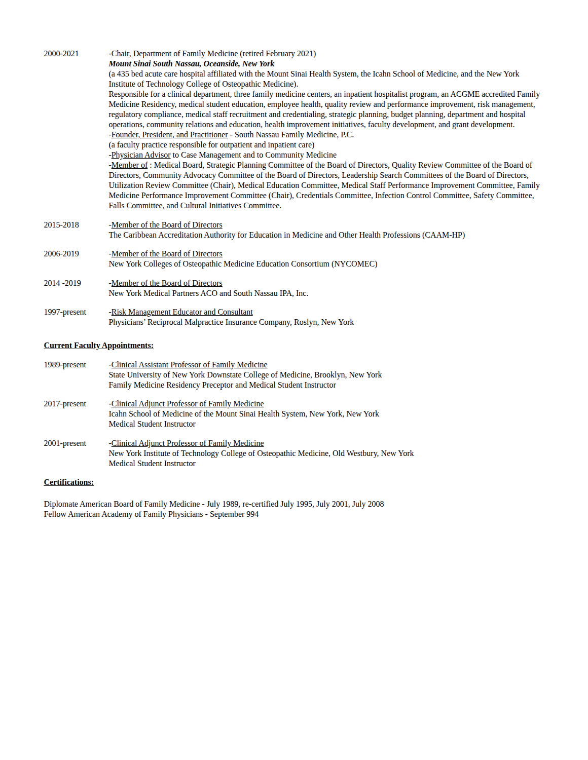2000-2021
-Chair, Department of Family Medicine (retired February 2021)
Mount Sinai South Nassau, Oceanside, New York
(a 435 bed acute care hospital affiliated with the Mount Sinai Health System, the Icahn School of Medicine, and the New York Institute of Technology College of Osteopathic Medicine).
Responsible for a clinical department, three family medicine centers, an inpatient hospitalist program, an ACGME accredited Family Medicine Residency, medical student education, employee health, quality review and performance improvement, risk management, regulatory compliance, medical staff recruitment and credentialing, strategic planning, budget planning, department and hospital operations, community relations and education, health improvement initiatives, faculty development, and grant development.
-Founder, President, and Practitioner - South Nassau Family Medicine, P.C.
(a faculty practice responsible for outpatient and inpatient care)
-Physician Advisor to Case Management and to Community Medicine
-Member of : Medical Board, Strategic Planning Committee of the Board of Directors, Quality Review Committee of the Board of Directors, Community Advocacy Committee of the Board of Directors, Leadership Search Committees of the Board of Directors, Utilization Review Committee (Chair), Medical Education Committee, Medical Staff Performance Improvement Committee, Family Medicine Performance Improvement Committee (Chair), Credentials Committee, Infection Control Committee, Safety Committee, Falls Committee, and Cultural Initiatives Committee.
2015-2018
-Member of the Board of Directors
The Caribbean Accreditation Authority for Education in Medicine and Other Health Professions (CAAM-HP)
2006-2019
-Member of the Board of Directors
New York Colleges of Osteopathic Medicine Education Consortium (NYCOMEC)
2014 -2019
-Member of the Board of Directors
New York Medical Partners ACO and South Nassau IPA, Inc.
1997-present
-Risk Management Educator and Consultant
Physicians’ Reciprocal Malpractice Insurance Company, Roslyn, New York
Current Faculty Appointments:
1989-present
-Clinical Assistant Professor of Family Medicine
State University of New York Downstate College of Medicine, Brooklyn, New York
Family Medicine Residency Preceptor and Medical Student Instructor
2017-present
-Clinical Adjunct Professor of Family Medicine
Icahn School of Medicine of the Mount Sinai Health System, New York, New York
Medical Student Instructor
2001-present
-Clinical Adjunct Professor of Family Medicine
New York Institute of Technology College of Osteopathic Medicine, Old Westbury, New York
Medical Student Instructor
Certifications:
Diplomate American Board of Family Medicine - July 1989, re-certified July 1995, July 2001, July 2008
Fellow American Academy of Family Physicians - September 994